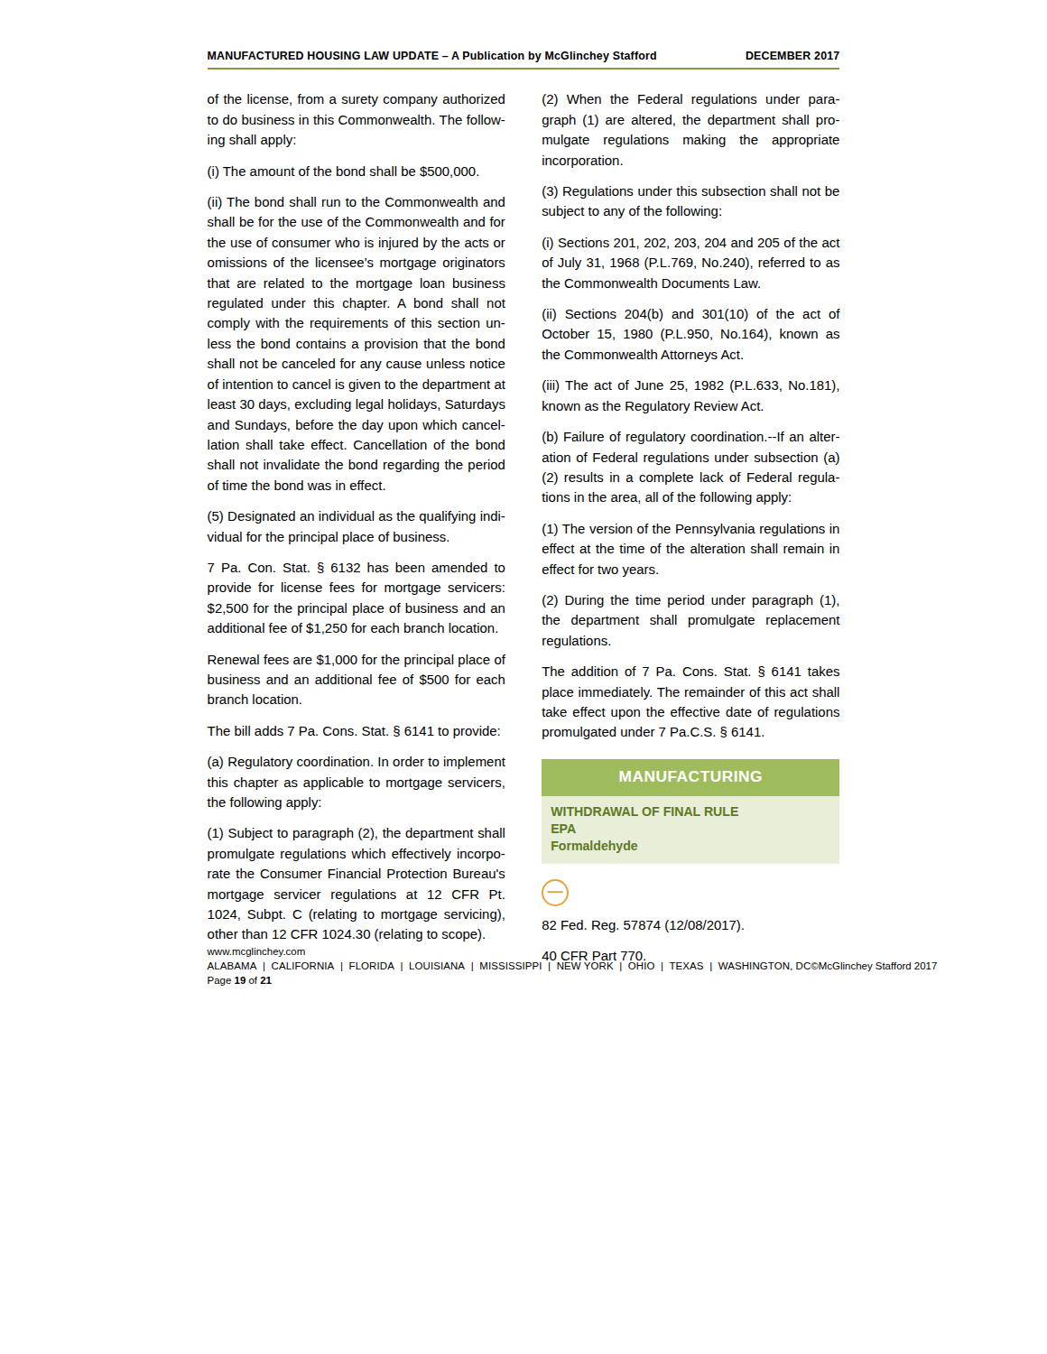MANUFACTURED HOUSING LAW UPDATE – A Publication by McGlinchey Stafford
DECEMBER 2017
of the license, from a surety company authorized to do business in this Commonwealth. The following shall apply:
(i) The amount of the bond shall be $500,000.
(ii) The bond shall run to the Commonwealth and shall be for the use of the Commonwealth and for the use of consumer who is injured by the acts or omissions of the licensee's mortgage originators that are related to the mortgage loan business regulated under this chapter. A bond shall not comply with the requirements of this section unless the bond contains a provision that the bond shall not be canceled for any cause unless notice of intention to cancel is given to the department at least 30 days, excluding legal holidays, Saturdays and Sundays, before the day upon which cancellation shall take effect. Cancellation of the bond shall not invalidate the bond regarding the period of time the bond was in effect.
(5) Designated an individual as the qualifying individual for the principal place of business.
7 Pa. Con. Stat. § 6132 has been amended to provide for license fees for mortgage servicers: $2,500 for the principal place of business and an additional fee of $1,250 for each branch location.
Renewal fees are $1,000 for the principal place of business and an additional fee of $500 for each branch location.
The bill adds 7 Pa. Cons. Stat. § 6141 to provide:
(a) Regulatory coordination. In order to implement this chapter as applicable to mortgage servicers, the following apply:
(1) Subject to paragraph (2), the department shall promulgate regulations which effectively incorporate the Consumer Financial Protection Bureau's mortgage servicer regulations at 12 CFR Pt. 1024, Subpt. C (relating to mortgage servicing), other than 12 CFR 1024.30 (relating to scope).
(2) When the Federal regulations under paragraph (1) are altered, the department shall promulgate regulations making the appropriate incorporation.
(3) Regulations under this subsection shall not be subject to any of the following:
(i) Sections 201, 202, 203, 204 and 205 of the act of July 31, 1968 (P.L.769, No.240), referred to as the Commonwealth Documents Law.
(ii) Sections 204(b) and 301(10) of the act of October 15, 1980 (P.L.950, No.164), known as the Commonwealth Attorneys Act.
(iii) The act of June 25, 1982 (P.L.633, No.181), known as the Regulatory Review Act.
(b) Failure of regulatory coordination.--If an alteration of Federal regulations under subsection (a)(2) results in a complete lack of Federal regulations in the area, all of the following apply:
(1) The version of the Pennsylvania regulations in effect at the time of the alteration shall remain in effect for two years.
(2) During the time period under paragraph (1), the department shall promulgate replacement regulations.
The addition of 7 Pa. Cons. Stat. § 6141 takes place immediately. The remainder of this act shall take effect upon the effective date of regulations promulgated under 7 Pa.C.S. § 6141.
MANUFACTURING
WITHDRAWAL OF FINAL RULE
EPA
Formaldehyde
—
82 Fed. Reg. 57874 (12/08/2017).
40 CFR Part 770.
www.mcglinchey.com
ALABAMA | CALIFORNIA | FLORIDA | LOUISIANA | MISSISSIPPI | NEW YORK | OHIO | TEXAS | WASHINGTON, DC
©McGlinchey Stafford 2017
Page 19 of 21